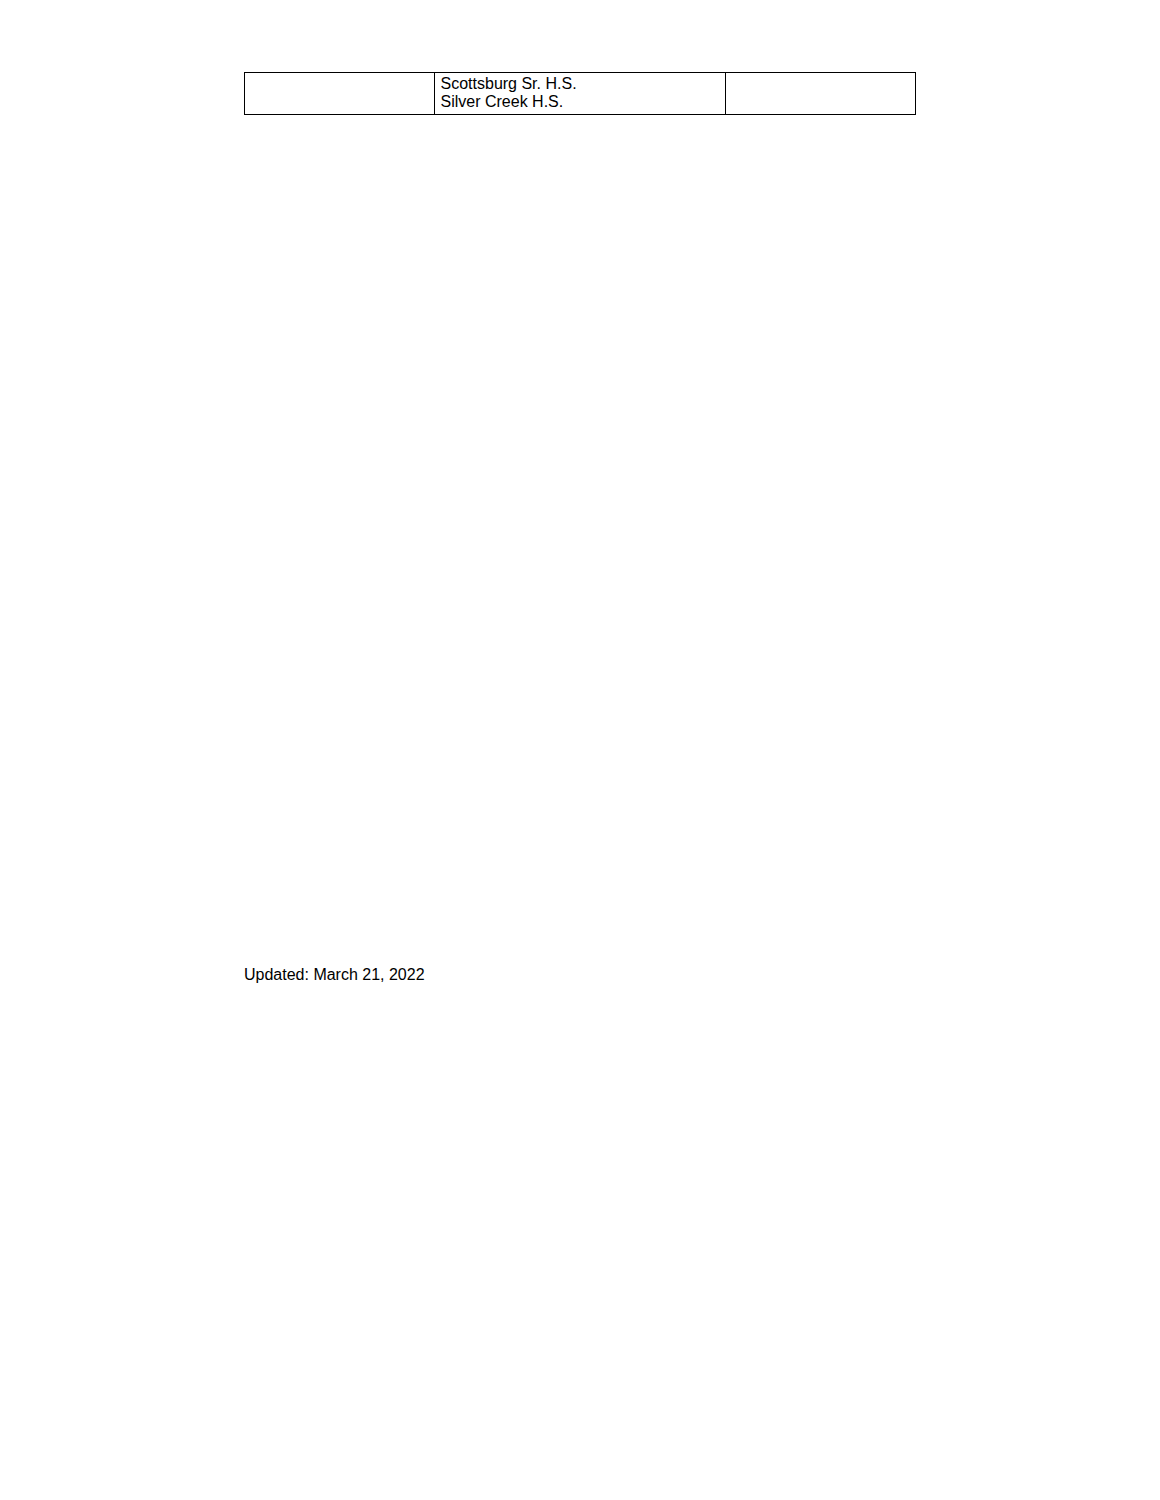| | Scottsburg Sr. H.S. Silver Creek H.S. | |
Updated: March 21, 2022